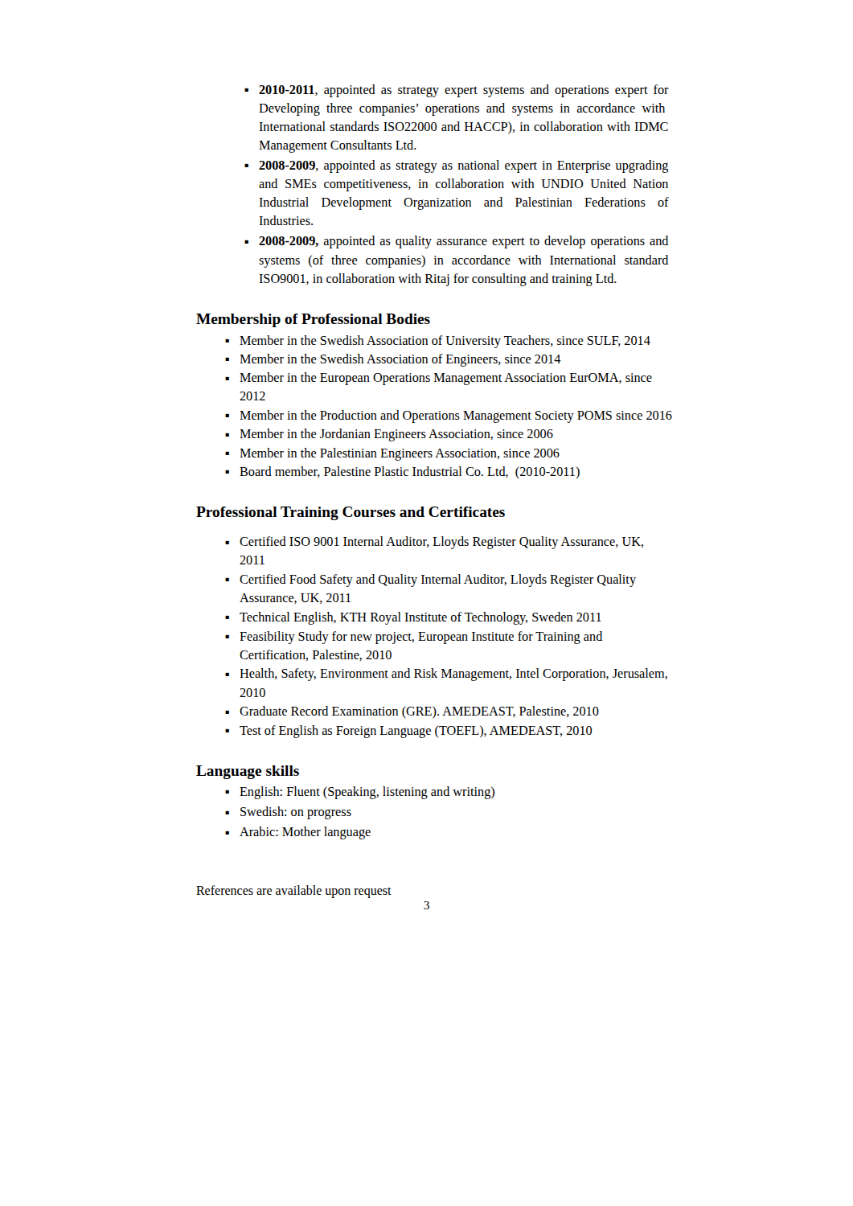2010-2011, appointed as strategy expert systems and operations expert for Developing three companies’ operations and systems in accordance with International standards ISO22000 and HACCP), in collaboration with IDMC Management Consultants Ltd.
2008-2009, appointed as strategy as national expert in Enterprise upgrading and SMEs competitiveness, in collaboration with UNDIO United Nation Industrial Development Organization and Palestinian Federations of Industries.
2008-2009, appointed as quality assurance expert to develop operations and systems (of three companies) in accordance with International standard ISO9001, in collaboration with Ritaj for consulting and training Ltd.
Membership of Professional Bodies
Member in the Swedish Association of University Teachers, since SULF, 2014
Member in the Swedish Association of Engineers, since 2014
Member in the European Operations Management Association EurOMA, since 2012
Member in the Production and Operations Management Society POMS since 2016
Member in the Jordanian Engineers Association, since 2006
Member in the Palestinian Engineers Association, since 2006
Board member, Palestine Plastic Industrial Co. Ltd, (2010-2011)
Professional Training Courses and Certificates
Certified ISO 9001 Internal Auditor, Lloyds Register Quality Assurance, UK, 2011
Certified Food Safety and Quality Internal Auditor, Lloyds Register Quality Assurance, UK, 2011
Technical English, KTH Royal Institute of Technology, Sweden 2011
Feasibility Study for new project, European Institute for Training and Certification, Palestine, 2010
Health, Safety, Environment and Risk Management, Intel Corporation, Jerusalem, 2010
Graduate Record Examination (GRE). AMEDEAST, Palestine, 2010
Test of English as Foreign Language (TOEFL), AMEDEAST, 2010
Language skills
English: Fluent (Speaking, listening and writing)
Swedish: on progress
Arabic: Mother language
References are available upon request
3